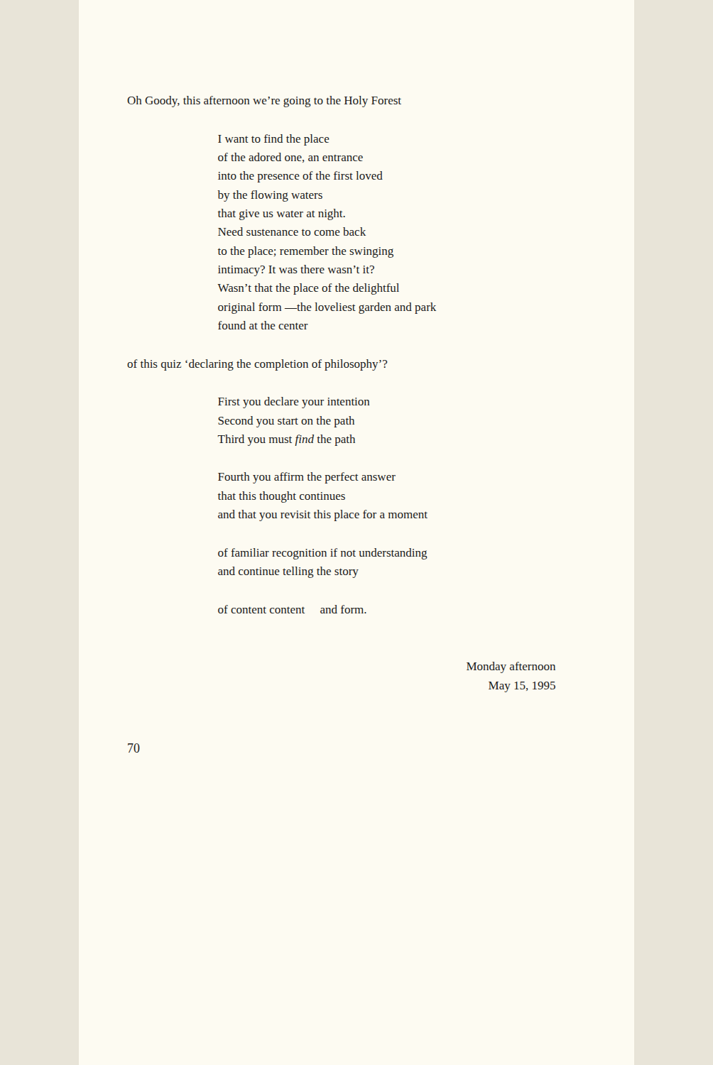Oh Goody, this afternoon we’re going to the Holy Forest
I want to find the place of the adored one, an entrance into the presence of the first loved by the flowing waters that give us water at night. Need sustenance to come back to the place; remember the swinging intimacy? It was there wasn’t it? Wasn’t that the place of the delightful original form —the loveliest garden and park found at the center
of this quiz ‘declaring the completion of philosophy’?
First you declare your intention Second you start on the path Third you must find the path
Fourth you affirm the perfect answer that this thought continues and that you revisit this place for a moment
of familiar recognition if not understanding and continue telling the story
of content content and form.
Monday afternoon May 15, 1995
70